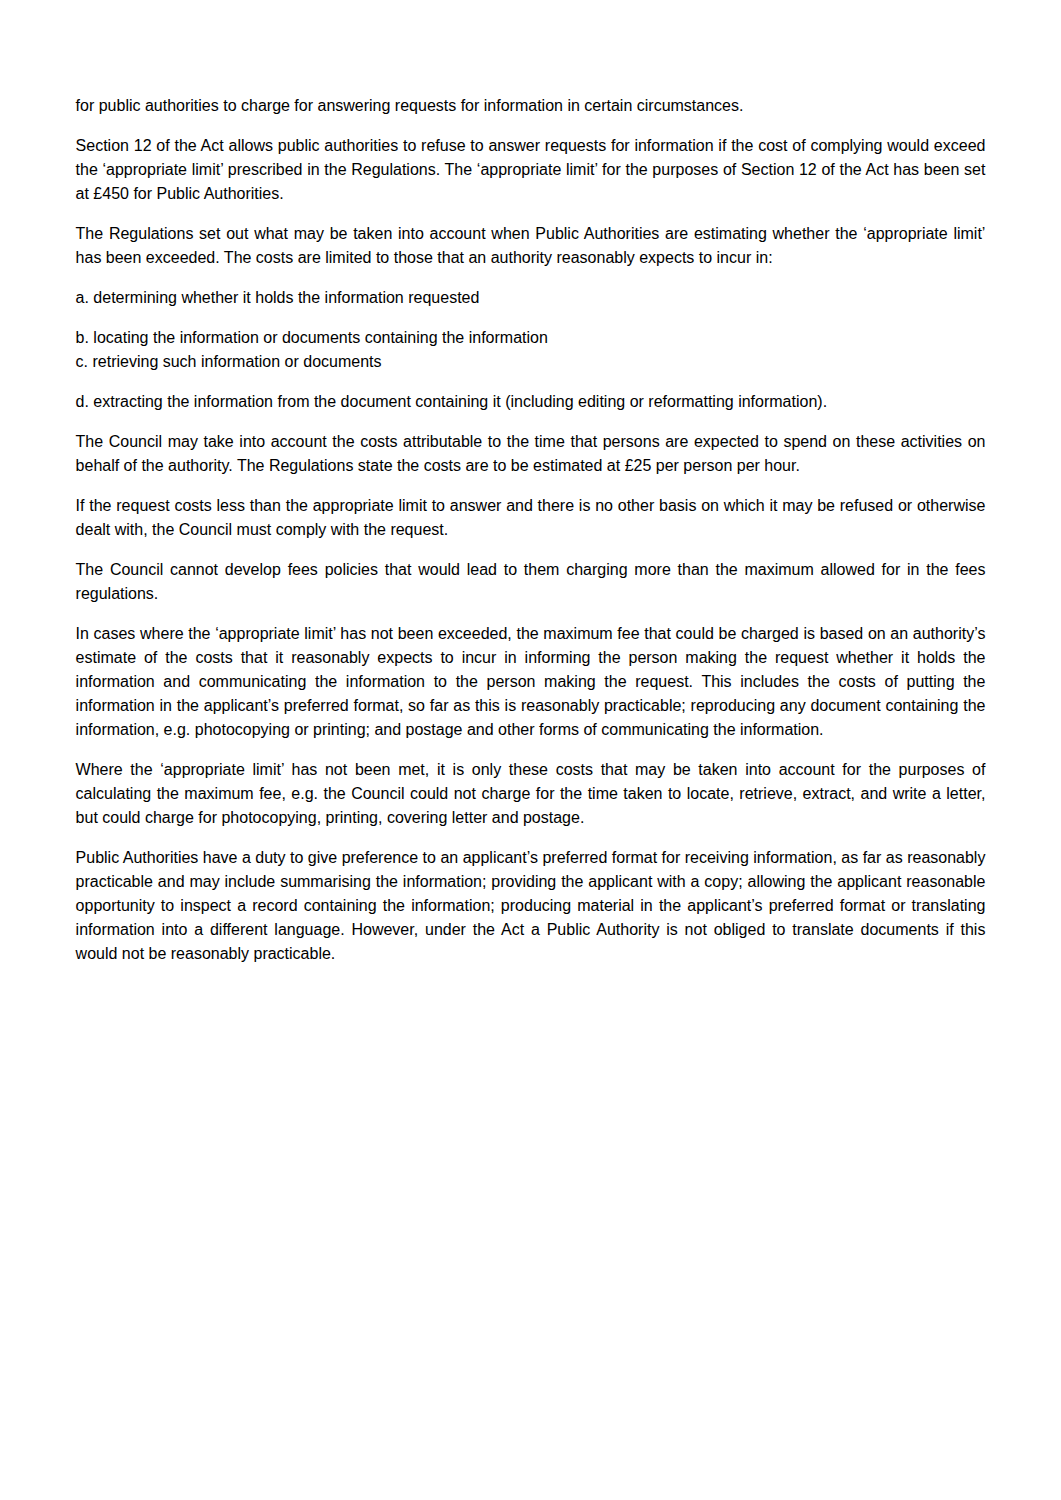for public authorities to charge for answering requests for information in certain circumstances.
Section 12 of the Act allows public authorities to refuse to answer requests for information if the cost of complying would exceed the ‘appropriate limit’ prescribed in the Regulations. The ‘appropriate limit’ for the purposes of Section 12 of the Act has been set at £450 for Public Authorities.
The Regulations set out what may be taken into account when Public Authorities are estimating whether the ‘appropriate limit’ has been exceeded. The costs are limited to those that an authority reasonably expects to incur in:
a. determining whether it holds the information requested
b. locating the information or documents containing the information
c. retrieving such information or documents
d. extracting the information from the document containing it (including editing or reformatting information).
The Council may take into account the costs attributable to the time that persons are expected to spend on these activities on behalf of the authority. The Regulations state the costs are to be estimated at £25 per person per hour.
If the request costs less than the appropriate limit to answer and there is no other basis on which it may be refused or otherwise dealt with, the Council must comply with the request.
The Council cannot develop fees policies that would lead to them charging more than the maximum allowed for in the fees regulations.
In cases where the ‘appropriate limit’ has not been exceeded, the maximum fee that could be charged is based on an authority’s estimate of the costs that it reasonably expects to incur in informing the person making the request whether it holds the information and communicating the information to the person making the request. This includes the costs of putting the information in the applicant’s preferred format, so far as this is reasonably practicable; reproducing any document containing the information, e.g. photocopying or printing; and postage and other forms of communicating the information.
Where the ‘appropriate limit’ has not been met, it is only these costs that may be taken into account for the purposes of calculating the maximum fee, e.g. the Council could not charge for the time taken to locate, retrieve, extract, and write a letter, but could charge for photocopying, printing, covering letter and postage.
Public Authorities have a duty to give preference to an applicant’s preferred format for receiving information, as far as reasonably practicable and may include summarising the information; providing the applicant with a copy; allowing the applicant reasonable opportunity to inspect a record containing the information; producing material in the applicant’s preferred format or translating information into a different language. However, under the Act a Public Authority is not obliged to translate documents if this would not be reasonably practicable.